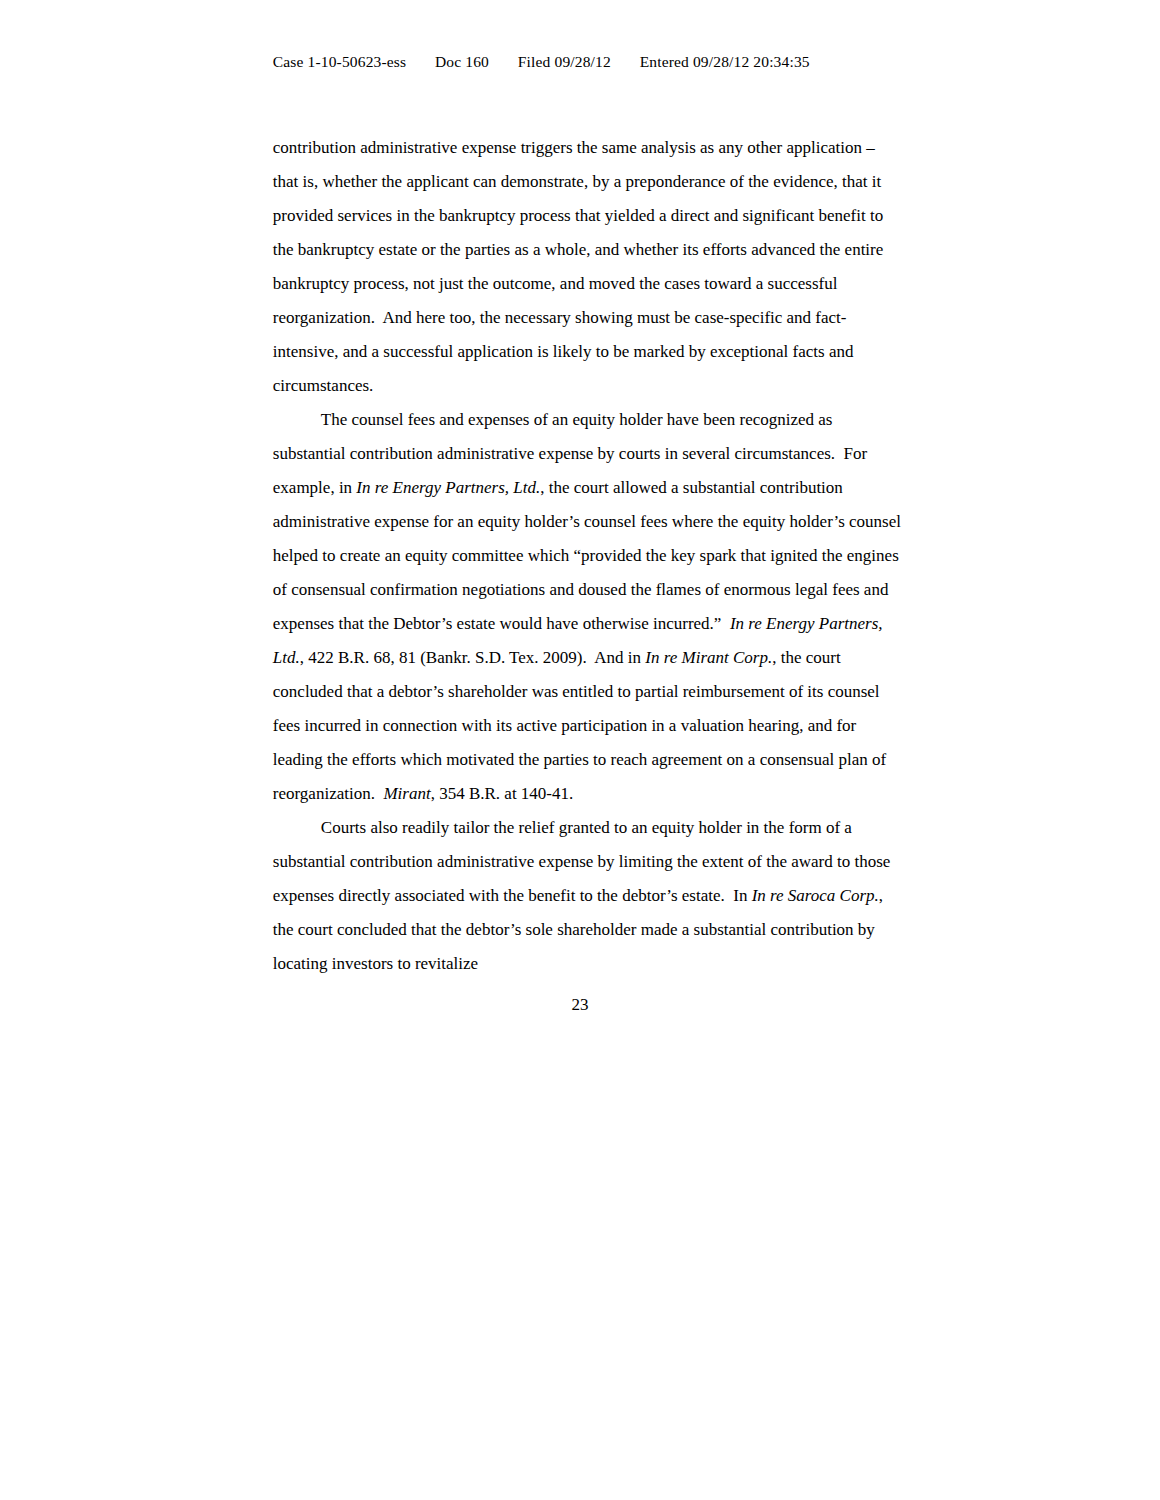Case 1-10-50623-ess Doc 160 Filed 09/28/12 Entered 09/28/12 20:34:35
contribution administrative expense triggers the same analysis as any other application – that is, whether the applicant can demonstrate, by a preponderance of the evidence, that it provided services in the bankruptcy process that yielded a direct and significant benefit to the bankruptcy estate or the parties as a whole, and whether its efforts advanced the entire bankruptcy process, not just the outcome, and moved the cases toward a successful reorganization. And here too, the necessary showing must be case-specific and fact-intensive, and a successful application is likely to be marked by exceptional facts and circumstances.
The counsel fees and expenses of an equity holder have been recognized as substantial contribution administrative expense by courts in several circumstances. For example, in In re Energy Partners, Ltd., the court allowed a substantial contribution administrative expense for an equity holder’s counsel fees where the equity holder’s counsel helped to create an equity committee which “provided the key spark that ignited the engines of consensual confirmation negotiations and doused the flames of enormous legal fees and expenses that the Debtor’s estate would have otherwise incurred.” In re Energy Partners, Ltd., 422 B.R. 68, 81 (Bankr. S.D. Tex. 2009). And in In re Mirant Corp., the court concluded that a debtor’s shareholder was entitled to partial reimbursement of its counsel fees incurred in connection with its active participation in a valuation hearing, and for leading the efforts which motivated the parties to reach agreement on a consensual plan of reorganization. Mirant, 354 B.R. at 140-41.
Courts also readily tailor the relief granted to an equity holder in the form of a substantial contribution administrative expense by limiting the extent of the award to those expenses directly associated with the benefit to the debtor’s estate. In In re Saroca Corp., the court concluded that the debtor’s sole shareholder made a substantial contribution by locating investors to revitalize
23